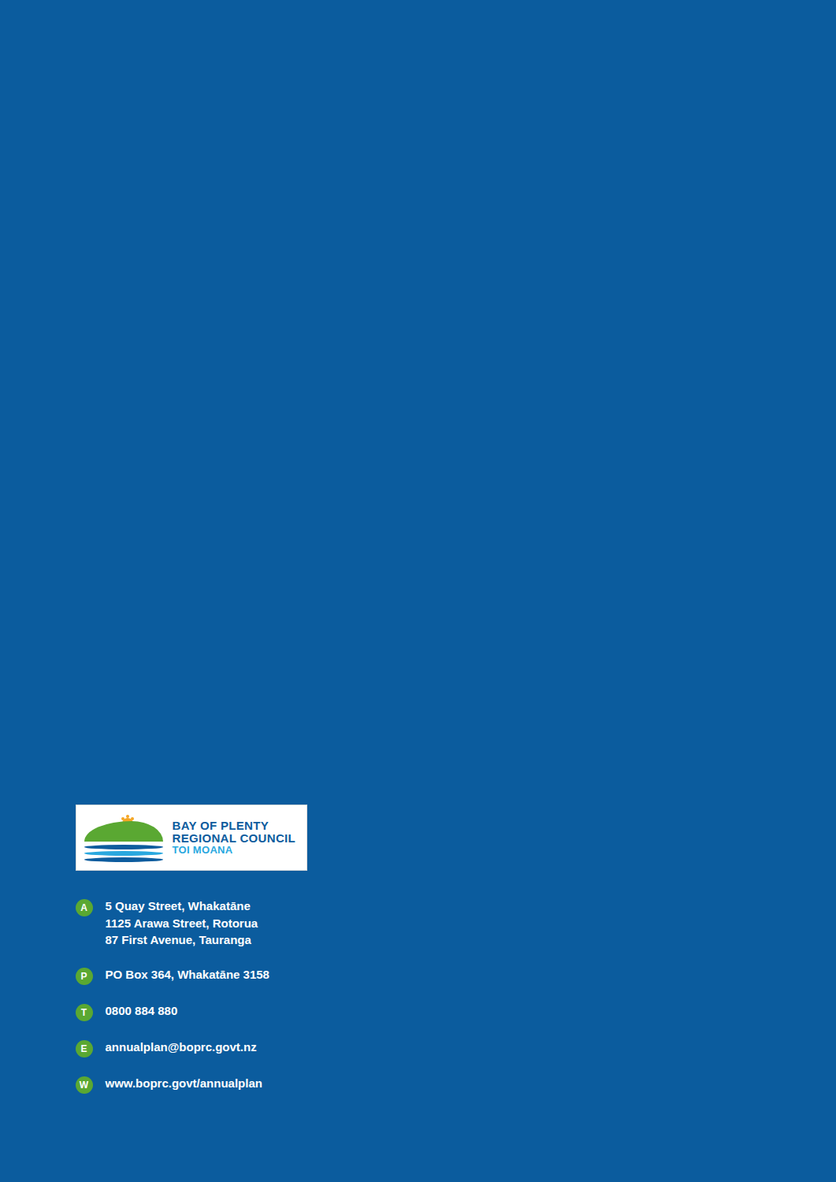BAY OF PLENTY REGIONAL COUNCIL TOI MOANA
A 5 Quay Street, Whakatāne
1125 Arawa Street, Rotorua
87 First Avenue, Tauranga
P PO Box 364, Whakatāne 3158
T 0800 884 880
E annualplan@boprc.govt.nz
W www.boprc.govt/annualplan